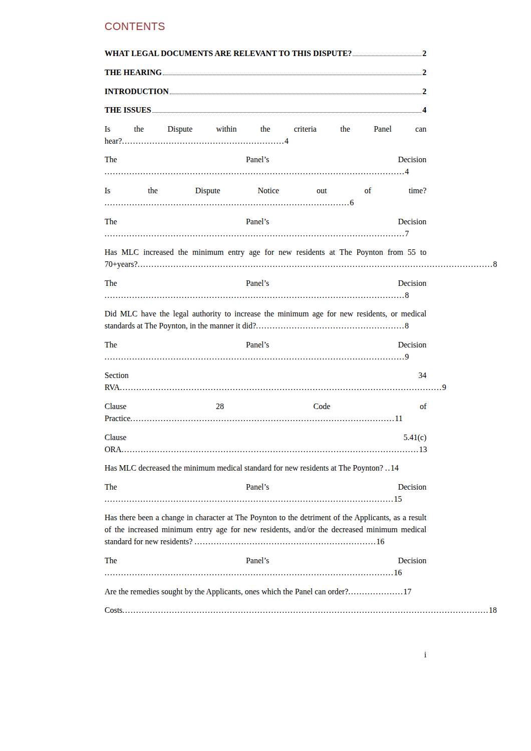Contents
What legal documents are relevant to this dispute? 2
The hearing 2
Introduction 2
The issues 4
Is the Dispute within the criteria the Panel can hear?........................................................... 4
The Panel’s Decision ............................................................................................................. 4
Is the Dispute Notice out of time? ......................................................................................... 6
The Panel’s Decision ............................................................................................................. 7
Has MLC increased the minimum entry age for new residents at The Poynton from 55 to 70+years?................................................................................................................................. 8
The Panel’s Decision ............................................................................................................. 8
Did MLC have the legal authority to increase the minimum age for new residents, or medical standards at The Poynton, in the manner it did?...................................................... 8
The Panel’s Decision ............................................................................................................. 9
Section 34 RVA..................................................................................................................... 9
Clause 28 Code of Practice................................................................................................ 11
Clause 5.41(c) ORA............................................................................................................ 13
Has MLC decreased the minimum medical standard for new residents at The Poynton? .. 14
The Panel’s Decision ......................................................................................................... 15
Has there been a change in character at The Poynton to the detriment of the Applicants, as a result of the increased minimum entry age for new residents, and/or the decreased minimum medical standard for new residents? .................................................................. 16
The Panel’s Decision ......................................................................................................... 16
Are the remedies sought by the Applicants, ones which the Panel can order?.................... 17
Costs..................................................................................................................................... 18
i